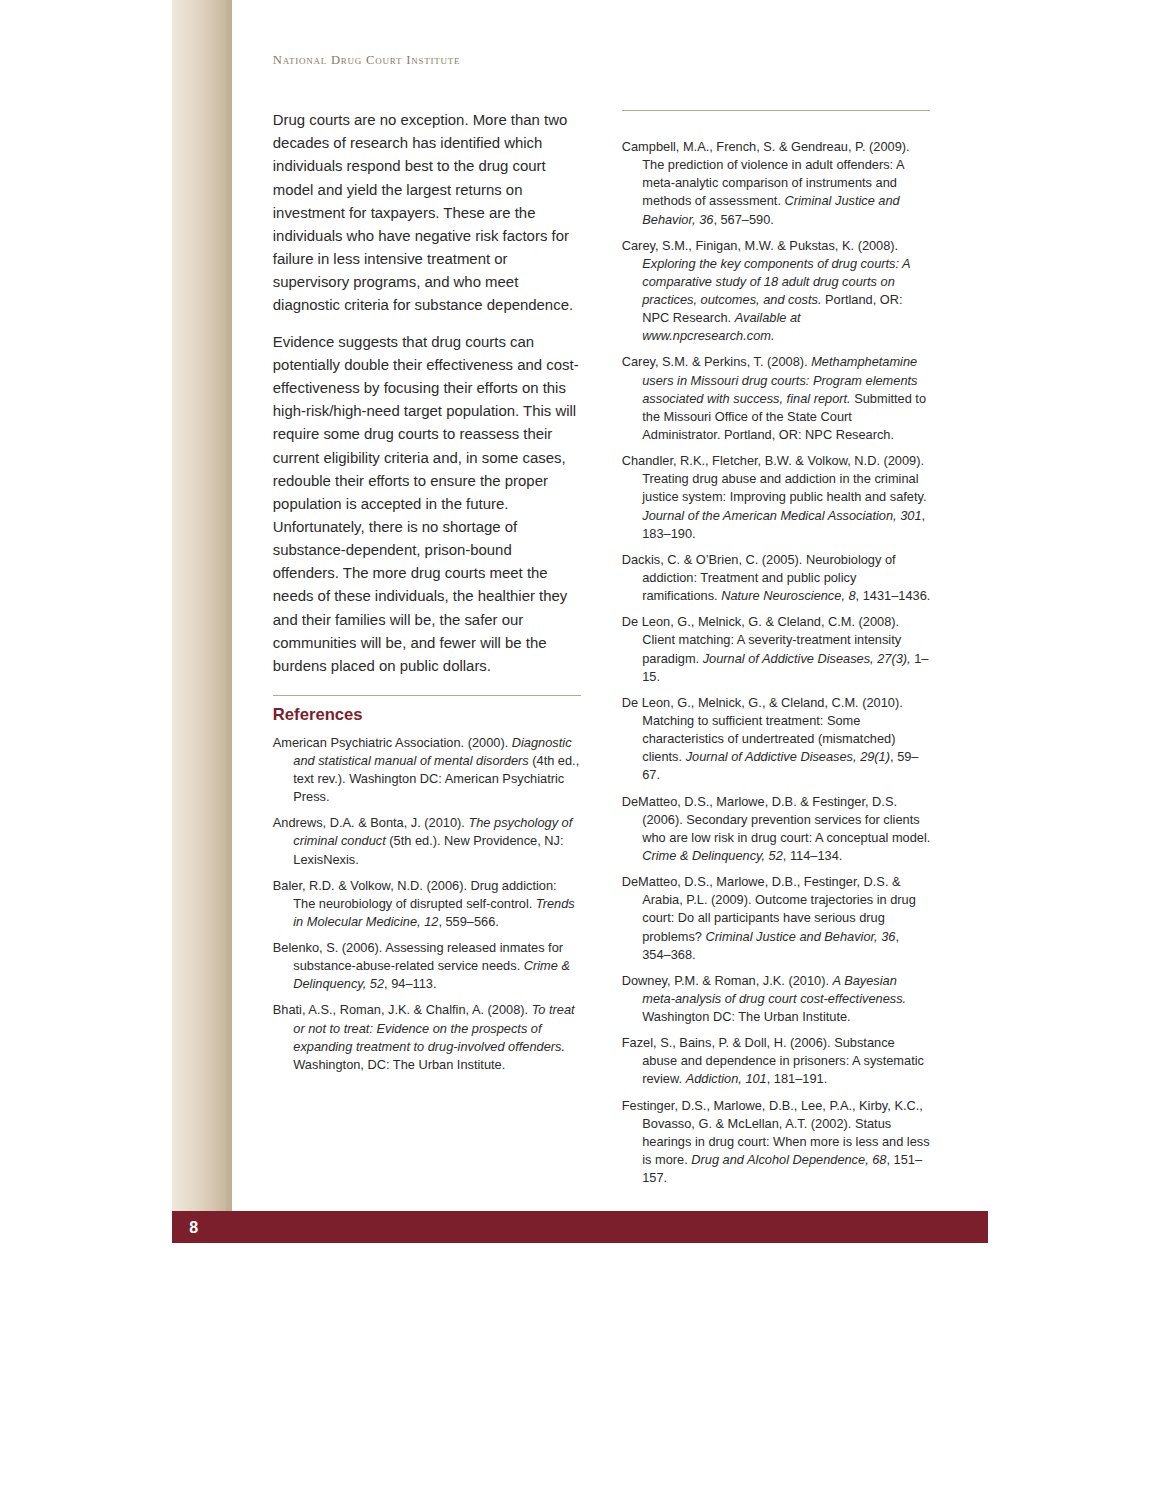National Drug Court Institute
Drug courts are no exception. More than two decades of research has identified which individuals respond best to the drug court model and yield the largest returns on investment for taxpayers. These are the individuals who have negative risk factors for failure in less intensive treatment or supervisory programs, and who meet diagnostic criteria for substance dependence.
Evidence suggests that drug courts can potentially double their effectiveness and cost-effectiveness by focusing their efforts on this high-risk/high-need target population. This will require some drug courts to reassess their current eligibility criteria and, in some cases, redouble their efforts to ensure the proper population is accepted in the future. Unfortunately, there is no shortage of substance-dependent, prison-bound offenders. The more drug courts meet the needs of these individuals, the healthier they and their families will be, the safer our communities will be, and fewer will be the burdens placed on public dollars.
References
American Psychiatric Association. (2000). Diagnostic and statistical manual of mental disorders (4th ed., text rev.). Washington DC: American Psychiatric Press.
Andrews, D.A. & Bonta, J. (2010). The psychology of criminal conduct (5th ed.). New Providence, NJ: LexisNexis.
Baler, R.D. & Volkow, N.D. (2006). Drug addiction: The neurobiology of disrupted self-control. Trends in Molecular Medicine, 12, 559–566.
Belenko, S. (2006). Assessing released inmates for substance-abuse-related service needs. Crime & Delinquency, 52, 94–113.
Bhati, A.S., Roman, J.K. & Chalfin, A. (2008). To treat or not to treat: Evidence on the prospects of expanding treatment to drug-involved offenders. Washington, DC: The Urban Institute.
Campbell, M.A., French, S. & Gendreau, P. (2009). The prediction of violence in adult offenders: A meta-analytic comparison of instruments and methods of assessment. Criminal Justice and Behavior, 36, 567–590.
Carey, S.M., Finigan, M.W. & Pukstas, K. (2008). Exploring the key components of drug courts: A comparative study of 18 adult drug courts on practices, outcomes, and costs. Portland, OR: NPC Research. Available at www.npcresearch.com.
Carey, S.M. & Perkins, T. (2008). Methamphetamine users in Missouri drug courts: Program elements associated with success, final report. Submitted to the Missouri Office of the State Court Administrator. Portland, OR: NPC Research.
Chandler, R.K., Fletcher, B.W. & Volkow, N.D. (2009). Treating drug abuse and addiction in the criminal justice system: Improving public health and safety. Journal of the American Medical Association, 301, 183–190.
Dackis, C. & O’Brien, C. (2005). Neurobiology of addiction: Treatment and public policy ramifications. Nature Neuroscience, 8, 1431–1436.
De Leon, G., Melnick, G. & Cleland, C.M. (2008). Client matching: A severity-treatment intensity paradigm. Journal of Addictive Diseases, 27(3), 1–15.
De Leon, G., Melnick, G., & Cleland, C.M. (2010). Matching to sufficient treatment: Some characteristics of undertreated (mismatched) clients. Journal of Addictive Diseases, 29(1), 59–67.
DeMatteo, D.S., Marlowe, D.B. & Festinger, D.S. (2006). Secondary prevention services for clients who are low risk in drug court: A conceptual model. Crime & Delinquency, 52, 114–134.
DeMatteo, D.S., Marlowe, D.B., Festinger, D.S. & Arabia, P.L. (2009). Outcome trajectories in drug court: Do all participants have serious drug problems? Criminal Justice and Behavior, 36, 354–368.
Downey, P.M. & Roman, J.K. (2010). A Bayesian meta-analysis of drug court cost-effectiveness. Washington DC: The Urban Institute.
Fazel, S., Bains, P. & Doll, H. (2006). Substance abuse and dependence in prisoners: A systematic review. Addiction, 101, 181–191.
Festinger, D.S., Marlowe, D.B., Lee, P.A., Kirby, K.C., Bovasso, G. & McLellan, A.T. (2002). Status hearings in drug court: When more is less and less is more. Drug and Alcohol Dependence, 68, 151–157.
8